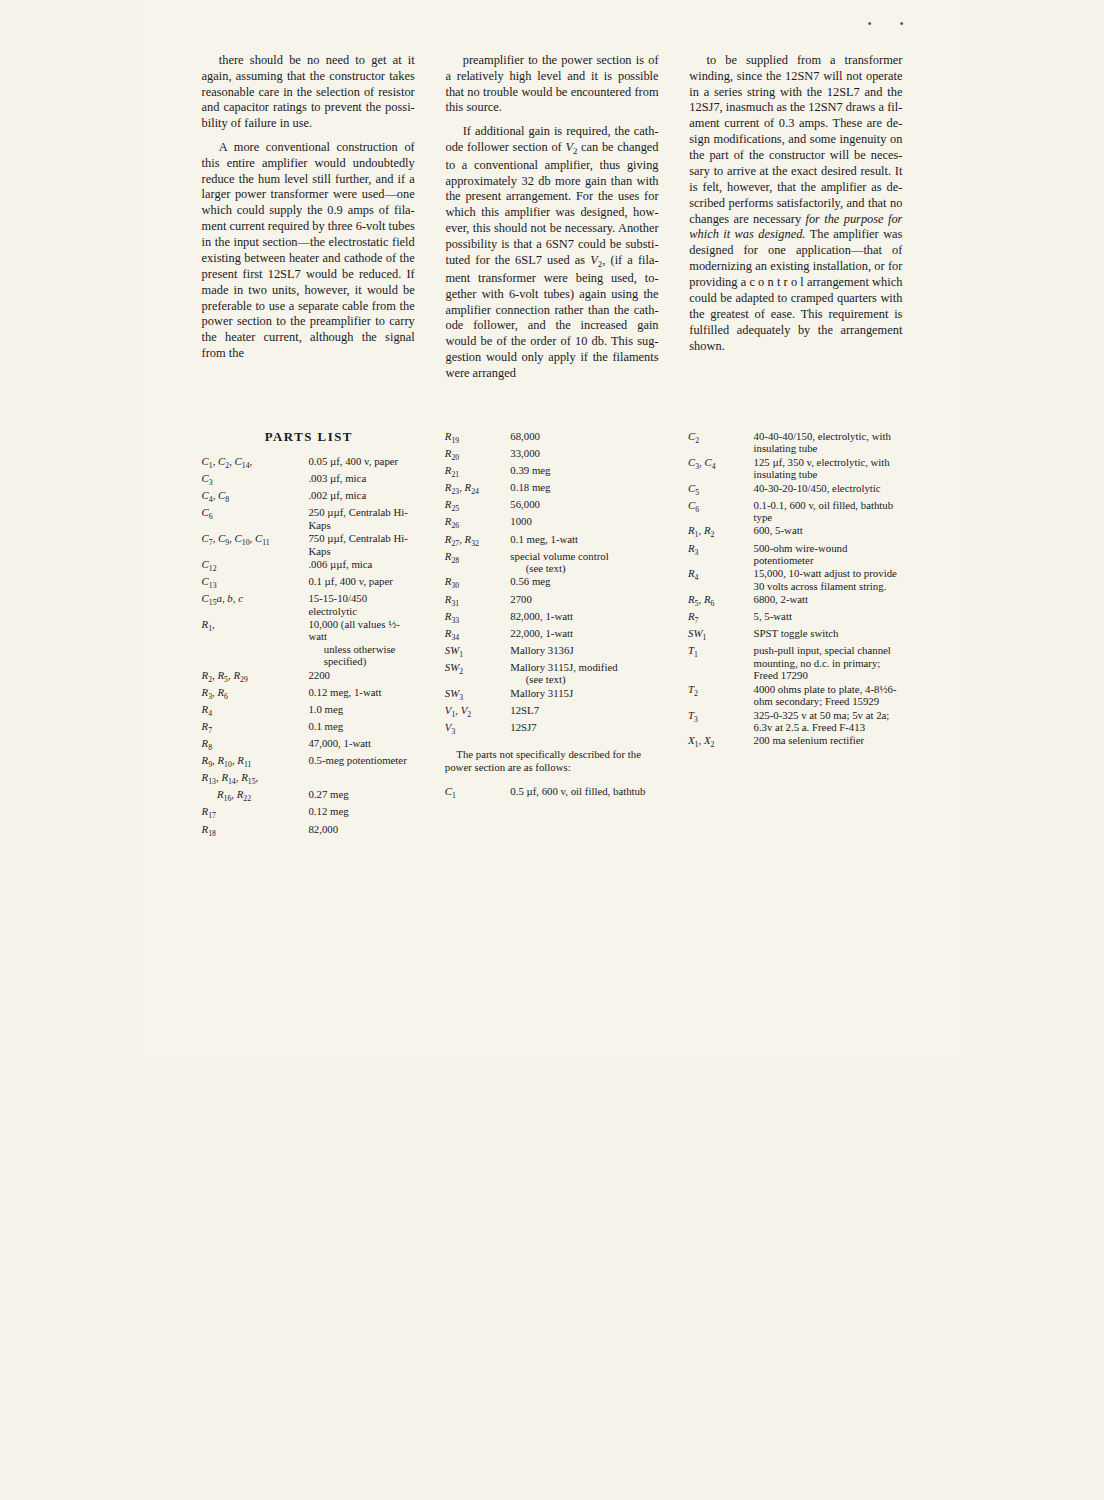••
there should be no need to get at it again, assuming that the constructor takes reasonable care in the selection of resistor and capacitor ratings to prevent the possibility of failure in use.
A more conventional construction of this entire amplifier would undoubtedly reduce the hum level still further, and if a larger power transformer were used—one which could supply the 0.9 amps of filament current required by three 6-volt tubes in the input section—the electrostatic field existing between heater and cathode of the present first 12SL7 would be reduced. If made in two units, however, it would be preferable to use a separate cable from the power section to the preamplifier to carry the heater current, although the signal from the
preamplifier to the power section is of a relatively high level and it is possible that no trouble would be encountered from this source.
If additional gain is required, the cathode follower section of V 2 can be changed to a conventional amplifier, thus giving approximately 32 db more gain than with the present arrangement. For the uses for which this amplifier was designed, however, this should not be necessary. Another possibility is that a 6SN7 could be substituted for the 6SL7 used as V 2, (if a filament transformer were being used, together with 6-volt tubes) again using the amplifier connection rather than the cathode follower, and the increased gain would be of the order of 10 db. This suggestion would only apply if the filaments were arranged
to be supplied from a transformer winding, since the 12SN7 will not operate in a series string with the 12SL7 and the 12SJ7, inasmuch as the 12SN7 draws a filament current of 0.3 amps. These are design modifications, and some ingenuity on the part of the constructor will be necessary to arrive at the exact desired result. It is felt, however, that the amplifier as described performs satisfactorily, and that no changes are necessary for the purpose for which it was designed. The amplifier was designed for one application—that of modernizing an existing installation, or for providing a c o n t r o l arrangement which could be adapted to cramped quarters with the greatest of ease. This requirement is fulfilled adequately by the arrangement shown.
PARTS LIST
| C 1 , C 2 , C 14 , | 0.05 µf, 400 v, paper |
| C 3 | .003 µf, mica |
| C 4 , C 8 | .002 µf, mica |
| C 6 | 250 µµf, Centralab Hi-Kaps |
| C 7 , C 9 , C 10 , C 11 | 750 µµf, Centralab Hi-Kaps |
| C 12 | .006 µµf, mica |
| C 13 | 0.1 µf, 400 v, paper |
| C 15 a, b, c | 15-15-10/450 electrolytic |
| R 1 , | 10,000 (all values ½-watt unless otherwise specified) |
| R 2 , R 5 , R 29 | 2200 |
| R 3 , R 6 | 0.12 meg, 1-watt |
| R 4 | 1.0 meg |
| R 7 | 0.1 meg |
| R 8 | 47,000, 1-watt |
| R 9 , R 10 , R 11 | 0.5-meg potentiometer |
| R 13 , R 14 , R 15 , | |
| R 16 , R 22 | 0.27 meg |
| R 17 | 0.12 meg |
| R 18 | 82,000 |
| R 19 | 68,000 |
| R 20 | 33,000 |
| R 21 | 0.39 meg |
| R 23 , R 24 | 0.18 meg |
| R 25 | 56,000 |
| R 26 | 1000 |
| R 27 , R 32 | 0.1 meg, 1-watt |
| R 28 | special volume control (see text) |
| R 30 | 0.56 meg |
| R 31 | 2700 |
| R 33 | 82,000, 1-watt |
| R 34 | 22,000, 1-watt |
| SW 1 | Mallory 3136J |
| SW 2 | Mallory 3115J, modified (see text) |
| SW 3 | Mallory 3115J |
| V 1 , V 2 | 12SL7 |
| V 3 | 12SJ7 |
The parts not specifically described for the power section are as follows:
| C 1 | 0.5 µf, 600 v, oil filled, bathtub |
| C 2 | 40-40-40/150, electrolytic, with insulating tube |
| C 3 , C 4 | 125 µf, 350 v, electrolytic, with insulating tube |
| C 5 | 40-30-20-10/450, electrolytic |
| C 6 | 0.1-0.1, 600 v, oil filled, bathtub type |
| R 1 , R 2 | 600, 5-watt |
| R 3 | 500-ohm wire-wound potentiometer |
| R 4 | 15,000, 10-watt adjust to provide 30 volts across filament string. |
| R 5 , R 6 | 6800, 2-watt |
| R 7 | 5, 5-watt |
| SW 1 | SPST toggle switch |
| T 1 | push-pull input, special channel mounting, no d.c. in primary; Freed 17290 |
| T 2 | 4000 ohms plate to plate, 4-8½6-ohm secondary; Freed 15929 |
| T 3 | 325-0-325 v at 50 ma; 5v at 2a; 6.3v at 2.5 a. Freed F-413 |
| X 1 , X 2 | 200 ma selenium rectifier |